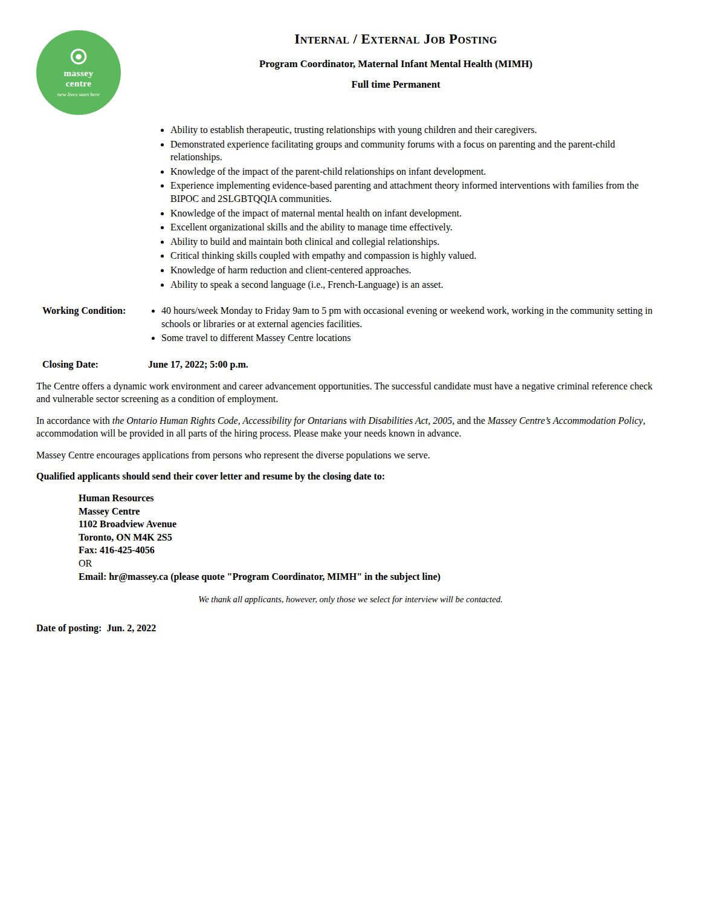⦿
massey
centre
new lives start here
Internal / External Job Posting
Program Coordinator, Maternal Infant Mental Health (MIMH)
Full time Permanent
Ability to establish therapeutic, trusting relationships with young children and their caregivers.
Demonstrated experience facilitating groups and community forums with a focus on parenting and the parent-child relationships.
Knowledge of the impact of the parent-child relationships on infant development.
Experience implementing evidence-based parenting and attachment theory informed interventions with families from the BIPOC and 2SLGBTQQIA communities.
Knowledge of the impact of maternal mental health on infant development.
Excellent organizational skills and the ability to manage time effectively.
Ability to build and maintain both clinical and collegial relationships.
Critical thinking skills coupled with empathy and compassion is highly valued.
Knowledge of harm reduction and client-centered approaches.
Ability to speak a second language (i.e., French-Language) is an asset.
Working Condition:
40 hours/week Monday to Friday 9am to 5 pm with occasional evening or weekend work, working in the community setting in schools or libraries or at external agencies facilities.
Some travel to different Massey Centre locations
Closing Date:
June 17, 2022; 5:00 p.m.
The Centre offers a dynamic work environment and career advancement opportunities. The successful candidate must have a negative criminal reference check and vulnerable sector screening as a condition of employment.
In accordance with the Ontario Human Rights Code, Accessibility for Ontarians with Disabilities Act, 2005, and the Massey Centre’s Accommodation Policy, accommodation will be provided in all parts of the hiring process. Please make your needs known in advance.
Massey Centre encourages applications from persons who represent the diverse populations we serve.
Qualified applicants should send their cover letter and resume by the closing date to:
Human Resources
Massey Centre
1102 Broadview Avenue
Toronto, ON M4K 2S5
Fax: 416-425-4056
OR
Email: hr@massey.ca (please quote "Program Coordinator, MIMH" in the subject line)
We thank all applicants, however, only those we select for interview will be contacted.
Date of posting: Jun. 2, 2022